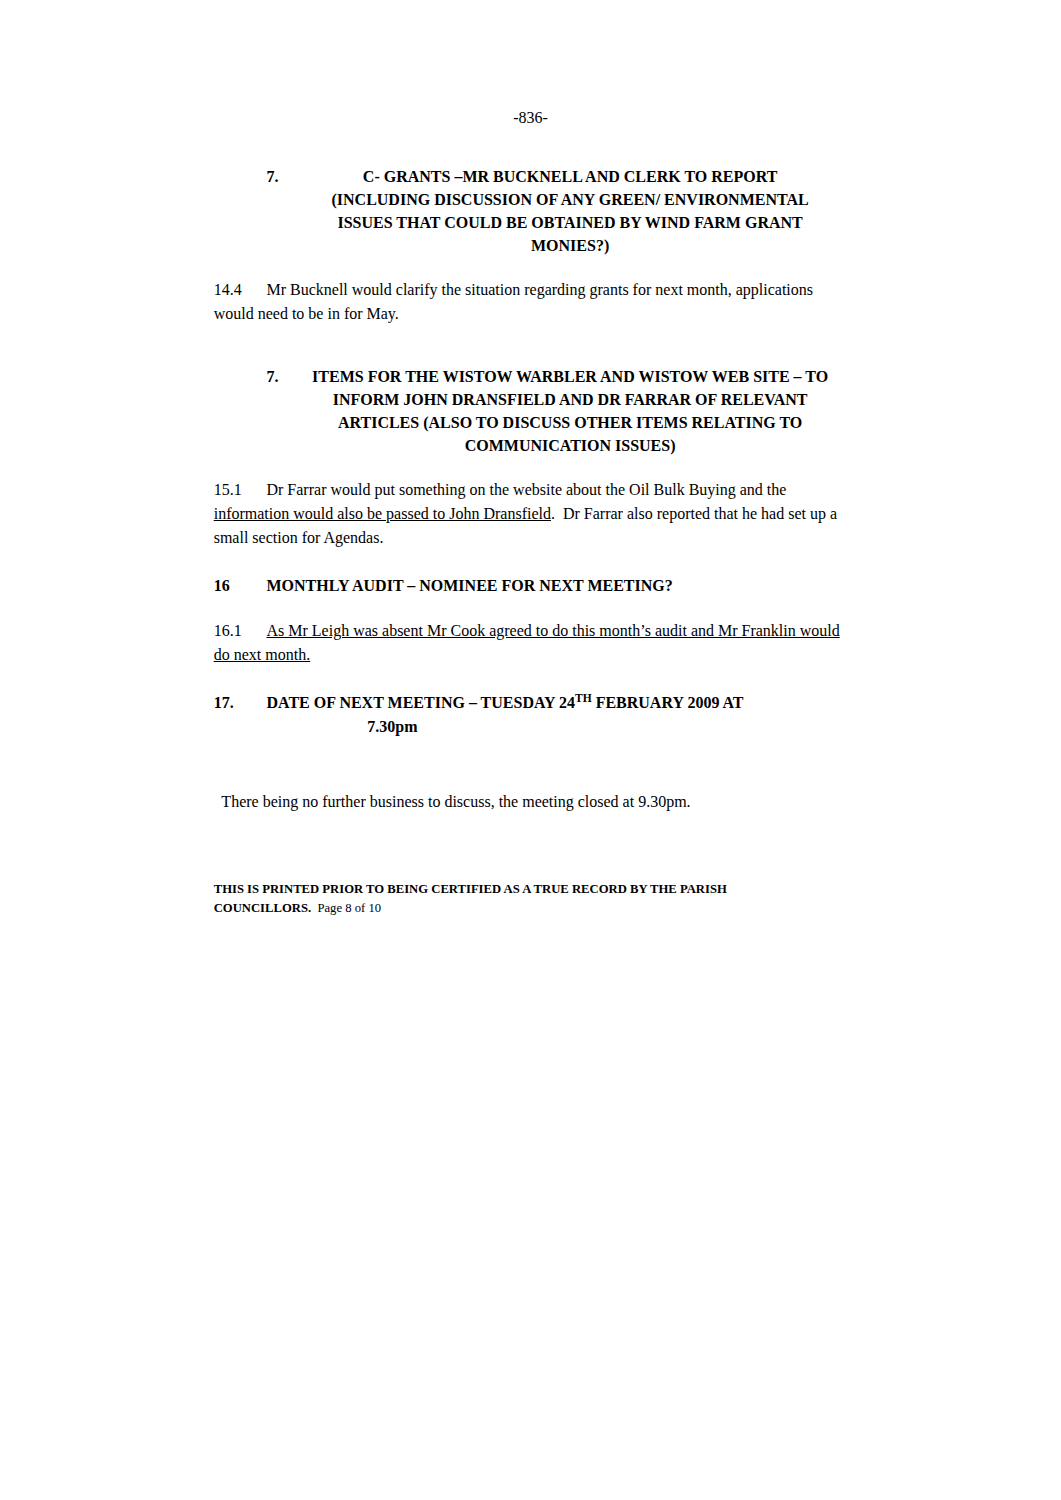-836-
7. c- Grants –Mr Bucknell and Clerk to report (including discussion of any green/ environmental issues that could be obtained by wind farm grant monies?)
14.4 Mr Bucknell would clarify the situation regarding grants for next month, applications would need to be in for May.
7. Items for the Wistow Warbler and Wistow Web Site – to inform John Dransfield and Dr Farrar of relevant articles (also to discuss other items relating to communication issues)
15.1 Dr Farrar would put something on the website about the Oil Bulk Buying and the information would also be passed to John Dransfield. Dr Farrar also reported that he had set up a small section for Agendas.
16 Monthly Audit – Nominee for next meeting?
16.1 As Mr Leigh was absent Mr Cook agreed to do this month’s audit and Mr Franklin would do next month.
17. Date of next meeting – Tuesday 24th February 2009 at 7.30pm
There being no further business to discuss, the meeting closed at 9.30pm.
THIS IS PRINTED PRIOR TO BEING CERTIFIED AS A TRUE RECORD BY THE PARISH COUNCILLORS. Page 8 of 10